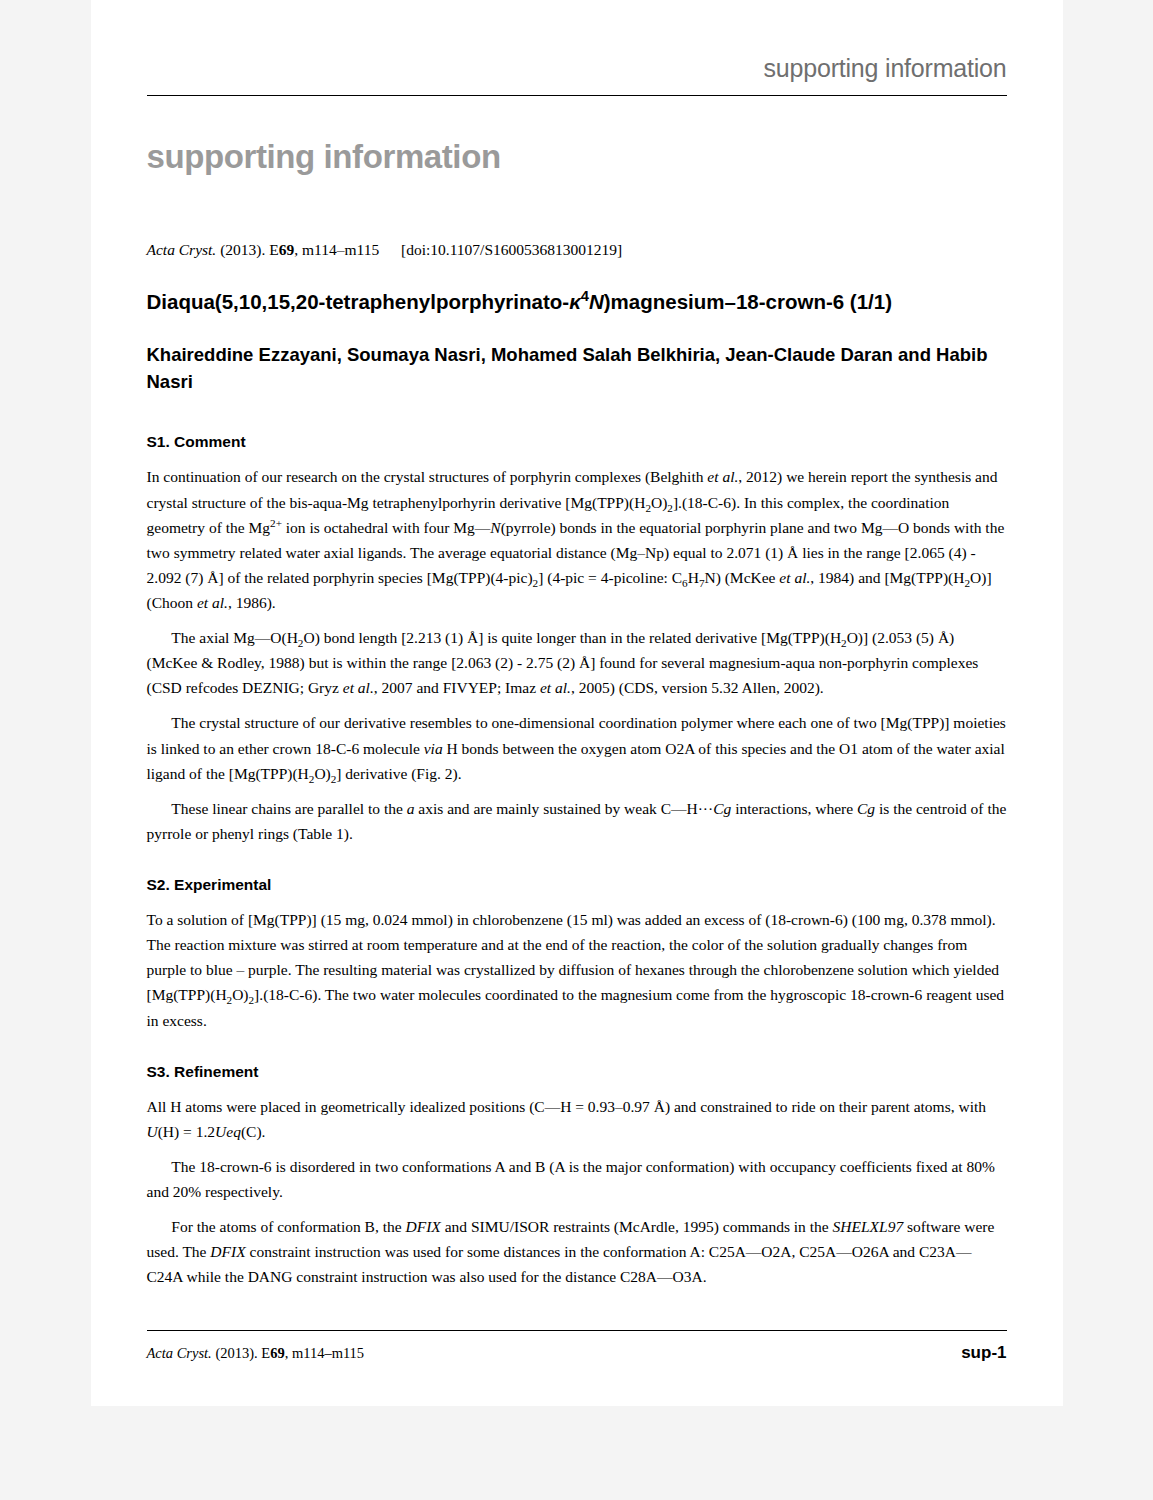supporting information
supporting information
Acta Cryst. (2013). E69, m114–m115 [doi:10.1107/S1600536813001219]
Diaqua(5,10,15,20-tetraphenylporphyrinato-κ4N)magnesium–18-crown-6 (1/1)
Khaireddine Ezzayani, Soumaya Nasri, Mohamed Salah Belkhiria, Jean-Claude Daran and Habib Nasri
S1. Comment
In continuation of our research on the crystal structures of porphyrin complexes (Belghith et al., 2012) we herein report the synthesis and crystal structure of the bis-aqua-Mg tetraphenylporhyrin derivative [Mg(TPP)(H2O)2].(18-C-6). In this complex, the coordination geometry of the Mg2+ ion is octahedral with four Mg—N(pyrrole) bonds in the equatorial porphyrin plane and two Mg—O bonds with the two symmetry related water axial ligands. The average equatorial distance (Mg–Np) equal to 2.071 (1) Å lies in the range [2.065 (4) - 2.092 (7) Å] of the related porphyrin species [Mg(TPP)(4-pic)2] (4-pic = 4-picoline: C6H7N) (McKee et al., 1984) and [Mg(TPP)(H2O)] (Choon et al., 1986).
The axial Mg—O(H2O) bond length [2.213 (1) Å] is quite longer than in the related derivative [Mg(TPP)(H2O)] (2.053 (5) Å) (McKee & Rodley, 1988) but is within the range [2.063 (2) - 2.75 (2) Å] found for several magnesium-aqua non-porphyrin complexes (CSD refcodes DEZNIG; Gryz et al., 2007 and FIVYEP; Imaz et al., 2005) (CDS, version 5.32 Allen, 2002).
The crystal structure of our derivative resembles to one-dimensional coordination polymer where each one of two [Mg(TPP)] moieties is linked to an ether crown 18-C-6 molecule via H bonds between the oxygen atom O2A of this species and the O1 atom of the water axial ligand of the [Mg(TPP)(H2O)2] derivative (Fig. 2).
These linear chains are parallel to the a axis and are mainly sustained by weak C—H···Cg interactions, where Cg is the centroid of the pyrrole or phenyl rings (Table 1).
S2. Experimental
To a solution of [Mg(TPP)] (15 mg, 0.024 mmol) in chlorobenzene (15 ml) was added an excess of (18-crown-6) (100 mg, 0.378 mmol). The reaction mixture was stirred at room temperature and at the end of the reaction, the color of the solution gradually changes from purple to blue – purple. The resulting material was crystallized by diffusion of hexanes through the chlorobenzene solution which yielded [Mg(TPP)(H2O)2].(18-C-6). The two water molecules coordinated to the magnesium come from the hygroscopic 18-crown-6 reagent used in excess.
S3. Refinement
All H atoms were placed in geometrically idealized positions (C—H = 0.93–0.97 Å) and constrained to ride on their parent atoms, with U(H) = 1.2Ueq(C).
The 18-crown-6 is disordered in two conformations A and B (A is the major conformation) with occupancy coefficients fixed at 80% and 20% respectively.
For the atoms of conformation B, the DFIX and SIMU/ISOR restraints (McArdle, 1995) commands in the SHELXL97 software were used. The DFIX constraint instruction was used for some distances in the conformation A: C25A—O2A, C25A—O26A and C23A—C24A while the DANG constraint instruction was also used for the distance C28A—O3A.
Acta Cryst. (2013). E69, m114–m115 sup-1